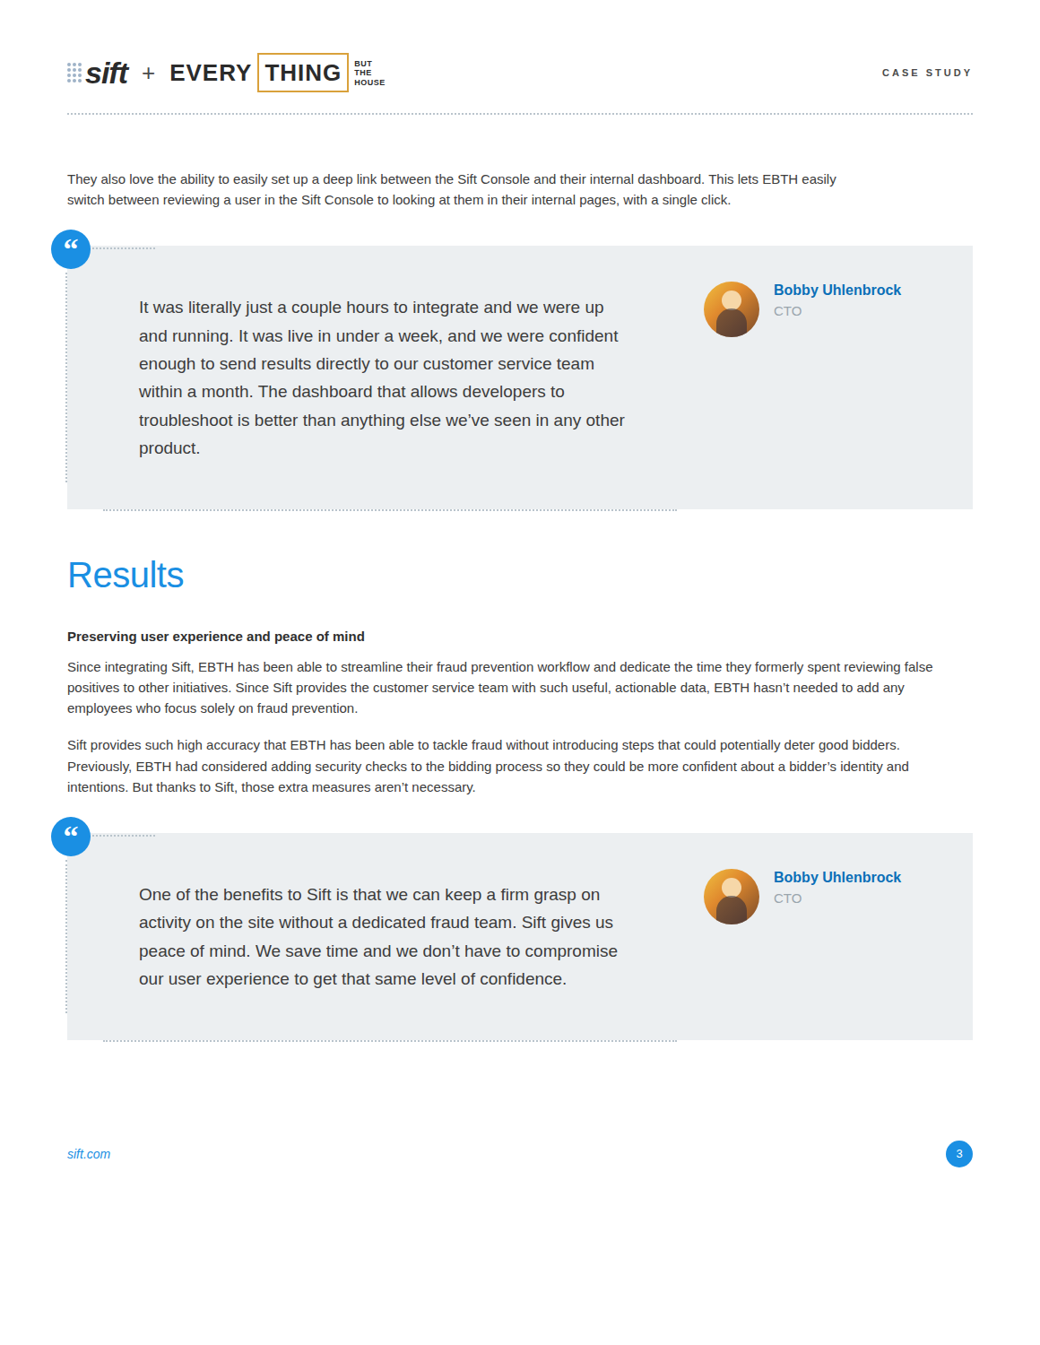sift
+
EVERY THING BUT
THE
HOUSE
CASE STUDY
They also love the ability to easily set up a deep link between the Sift Console and their internal dashboard. This lets EBTH easily switch between reviewing a user in the Sift Console to looking at them in their internal pages, with a single click.
“
It was literally just a couple hours to integrate and we were up and running. It was live in under a week, and we were confident enough to send results directly to our customer service team within a month. The dashboard that allows developers to troubleshoot is better than anything else we’ve seen in any other product.
Bobby Uhlenbrock
CTO
Results
Preserving user experience and peace of mind
Since integrating Sift, EBTH has been able to streamline their fraud prevention workflow and dedicate the time they formerly spent reviewing false positives to other initiatives. Since Sift provides the customer service team with such useful, actionable data, EBTH hasn’t needed to add any employees who focus solely on fraud prevention.
Sift provides such high accuracy that EBTH has been able to tackle fraud without introducing steps that could potentially deter good bidders. Previously, EBTH had considered adding security checks to the bidding process so they could be more confident about a bidder’s identity and intentions. But thanks to Sift, those extra measures aren’t necessary.
“
One of the benefits to Sift is that we can keep a firm grasp on activity on the site without a dedicated fraud team. Sift gives us peace of mind. We save time and we don’t have to compromise our user experience to get that same level of confidence.
Bobby Uhlenbrock
CTO
sift.com
3